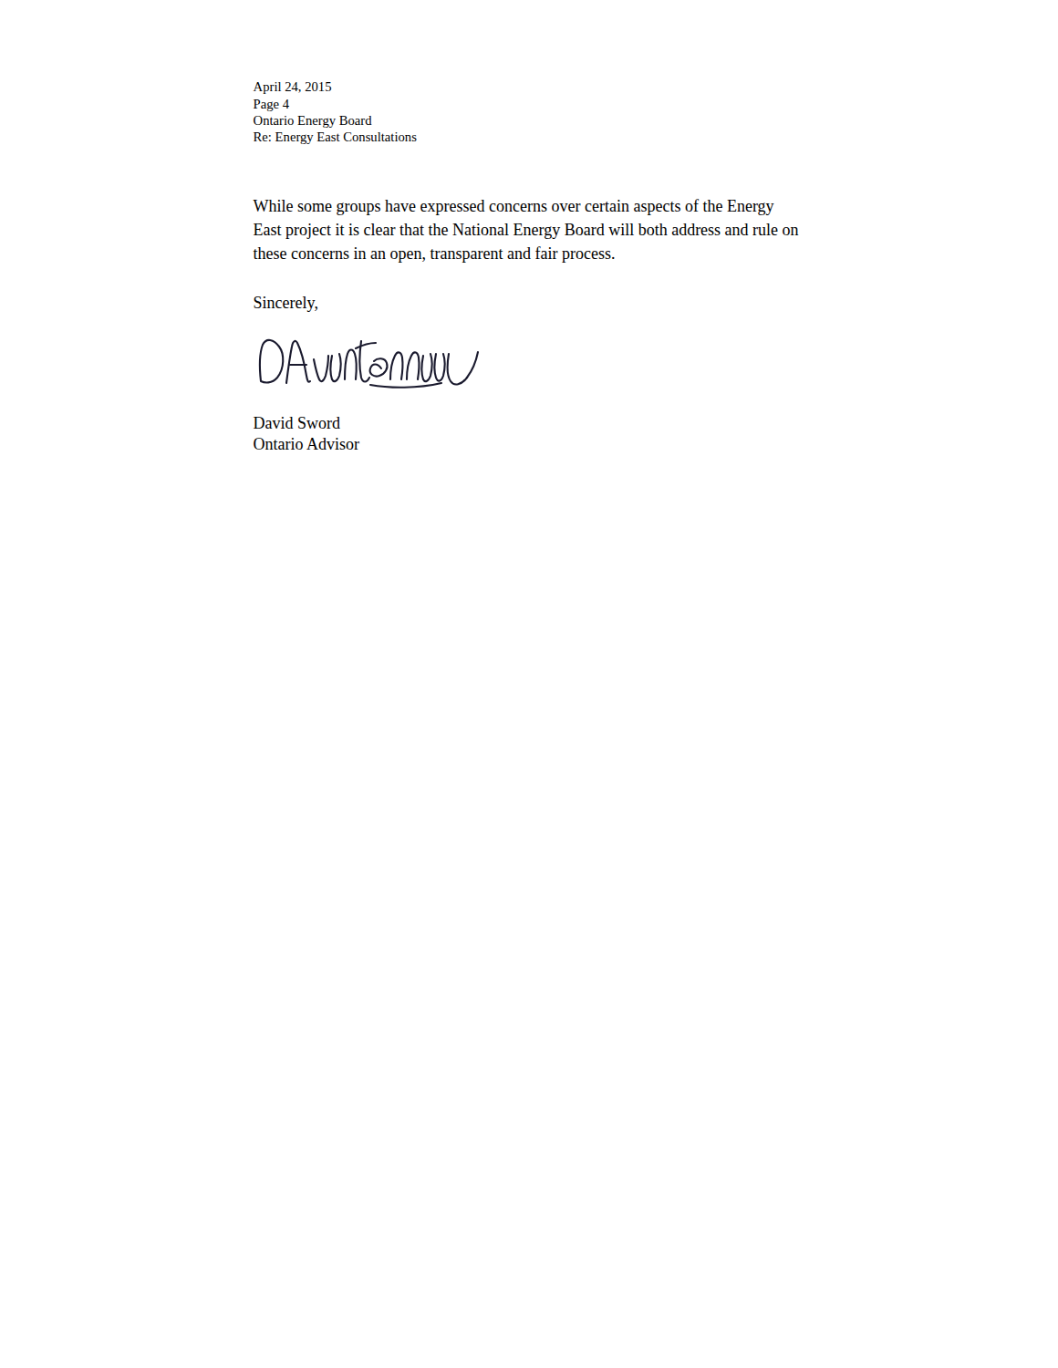April 24, 2015
Page 4
Ontario Energy Board
Re: Energy East Consultations
While some groups have expressed concerns over certain aspects of the Energy East project it is clear that the National Energy Board will both address and rule on these concerns in an open, transparent and fair process.
Sincerely,
David Sword
Ontario Advisor